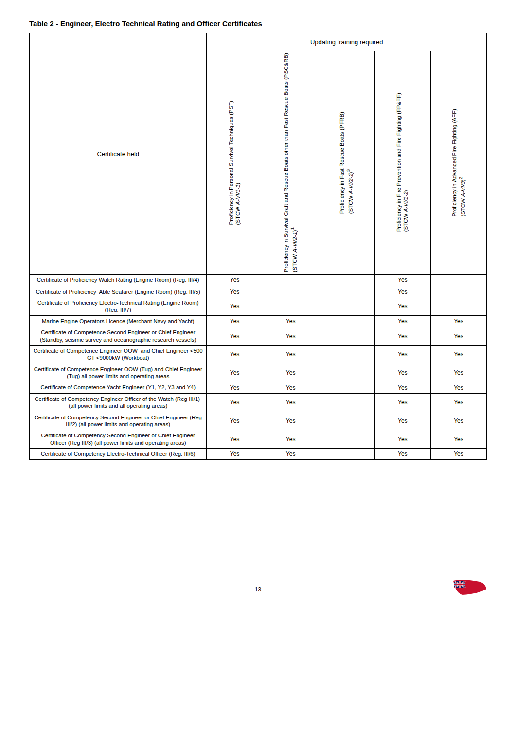Table 2 - Engineer, Electro Technical Rating and Officer Certificates
| Certificate held | Updating training required |
| --- | --- |
| Proficiency in Personal Survival Techniques (PST) (STCW A-VI/1-1 ) | Proficiency in Survival Craft and Rescue Boats other than Fast Rescue Boats (PSC&RB) (STCW A-VI/2-1 ) 1 | Proficiency in Fast Rescue Boats (PFRB) (STCW A-VI/2-2 ) 3 | Proficiency in Fire Prevention and Fire Fighting (FP&FF) (STCW A-VI/1-2 ) | Proficiency in Advanced Fire Fighting (AFF) (STCW A-VI/3 ) 2 |
| Certificate of Proficiency Watch Rating (Engine Room) (Reg. III/4) | Yes | | | Yes | |
| Certificate of Proficiency Able Seafarer (Engine Room) (Reg. III/5) | Yes | | | Yes | |
| Certificate of Proficiency Electro-Technical Rating (Engine Room) (Reg. III/7) | Yes | | | Yes | |
| Marine Engine Operators Licence (Merchant Navy and Yacht) | Yes | Yes | | Yes | Yes |
| Certificate of Competence Second Engineer or Chief Engineer (Standby, seismic survey and oceanographic research vessels) | Yes | Yes | | Yes | Yes |
| Certificate of Competence Engineer OOW and Chief Engineer <500 GT <9000kW (Workboat) | Yes | Yes | | Yes | Yes |
| Certificate of Competence Engineer OOW (Tug) and Chief Engineer (Tug) all power limits and operating areas | Yes | Yes | | Yes | Yes |
| Certificate of Competence Yacht Engineer (Y1, Y2, Y3 and Y4) | Yes | Yes | | Yes | Yes |
| Certificate of Competency Engineer Officer of the Watch (Reg III/1) (all power limits and all operating areas) | Yes | Yes | | Yes | Yes |
| Certificate of Competency Second Engineer or Chief Engineer (Reg III/2) (all power limits and operating areas) | Yes | Yes | | Yes | Yes |
| Certificate of Competency Second Engineer or Chief Engineer Officer (Reg III/3) (all power limits and operating areas) | Yes | Yes | | Yes | Yes |
| Certificate of Competency Electro-Technical Officer (Reg. III/6) | Yes | Yes | | Yes | Yes |
- 13 -